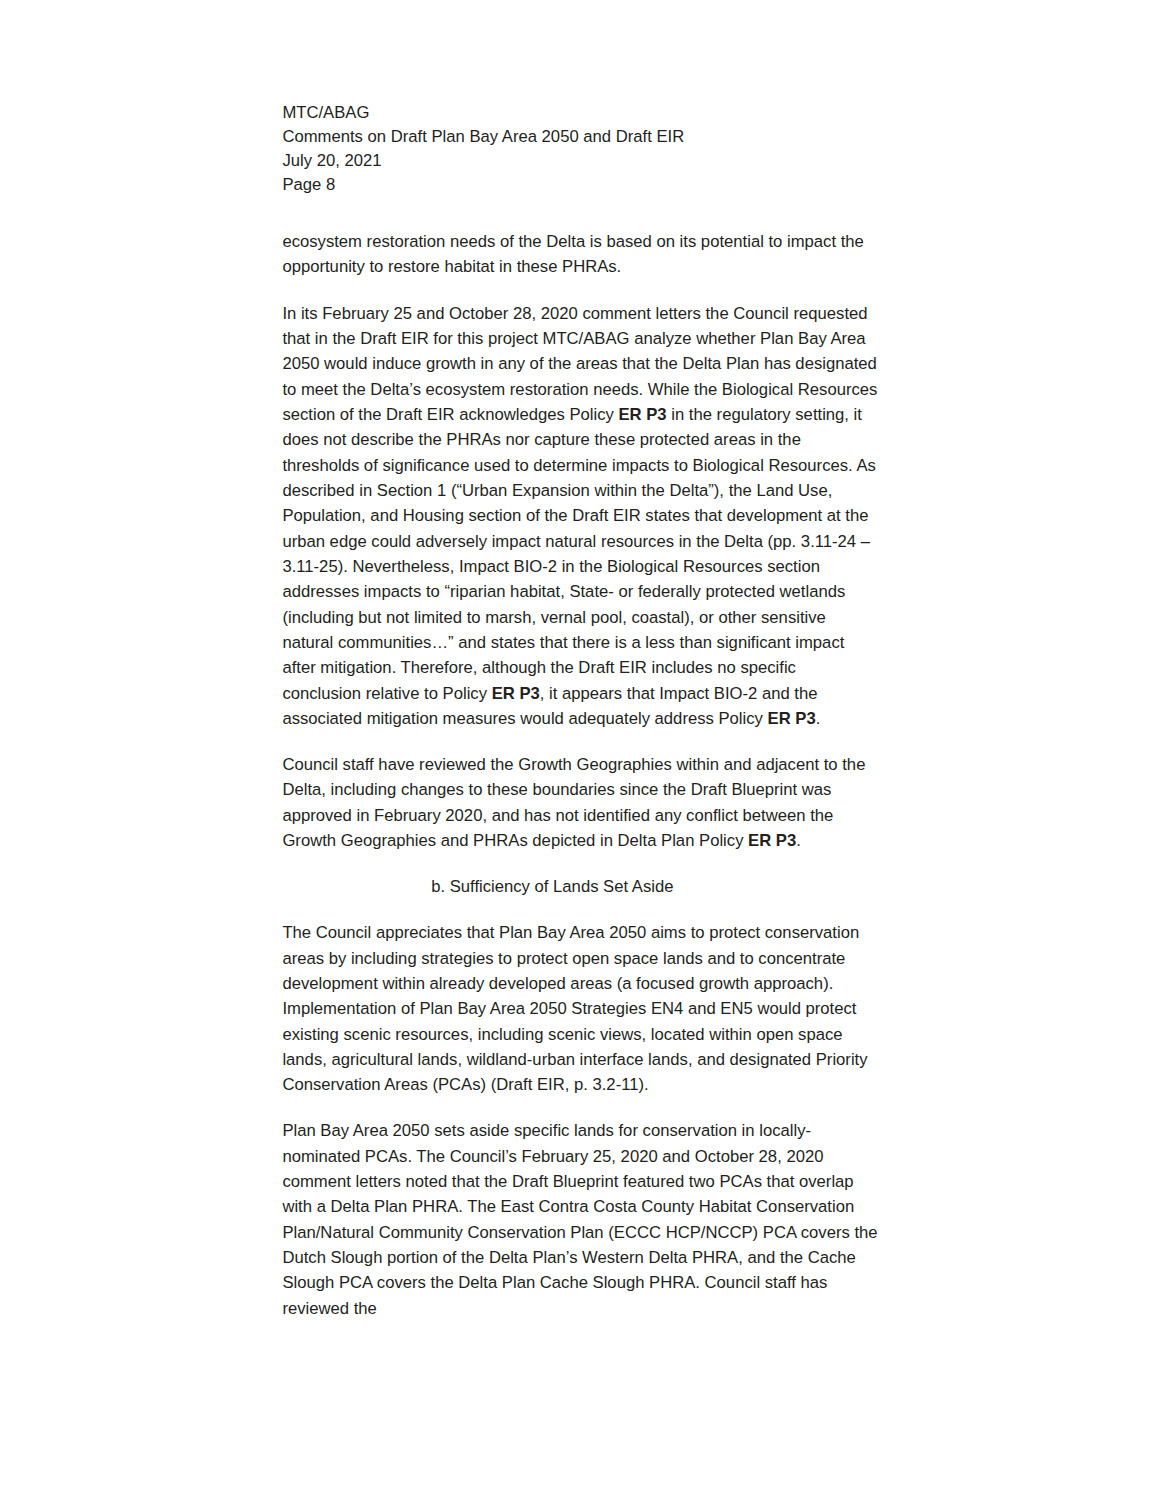MTC/ABAG
Comments on Draft Plan Bay Area 2050 and Draft EIR
July 20, 2021
Page 8
ecosystem restoration needs of the Delta is based on its potential to impact the opportunity to restore habitat in these PHRAs.
In its February 25 and October 28, 2020 comment letters the Council requested that in the Draft EIR for this project MTC/ABAG analyze whether Plan Bay Area 2050 would induce growth in any of the areas that the Delta Plan has designated to meet the Delta’s ecosystem restoration needs. While the Biological Resources section of the Draft EIR acknowledges Policy ER P3 in the regulatory setting, it does not describe the PHRAs nor capture these protected areas in the thresholds of significance used to determine impacts to Biological Resources. As described in Section 1 (“Urban Expansion within the Delta”), the Land Use, Population, and Housing section of the Draft EIR states that development at the urban edge could adversely impact natural resources in the Delta (pp. 3.11-24 – 3.11-25). Nevertheless, Impact BIO-2 in the Biological Resources section addresses impacts to “riparian habitat, State- or federally protected wetlands (including but not limited to marsh, vernal pool, coastal), or other sensitive natural communities…” and states that there is a less than significant impact after mitigation. Therefore, although the Draft EIR includes no specific conclusion relative to Policy ER P3, it appears that Impact BIO-2 and the associated mitigation measures would adequately address Policy ER P3.
Council staff have reviewed the Growth Geographies within and adjacent to the Delta, including changes to these boundaries since the Draft Blueprint was approved in February 2020, and has not identified any conflict between the Growth Geographies and PHRAs depicted in Delta Plan Policy ER P3.
b. Sufficiency of Lands Set Aside
The Council appreciates that Plan Bay Area 2050 aims to protect conservation areas by including strategies to protect open space lands and to concentrate development within already developed areas (a focused growth approach). Implementation of Plan Bay Area 2050 Strategies EN4 and EN5 would protect existing scenic resources, including scenic views, located within open space lands, agricultural lands, wildland-urban interface lands, and designated Priority Conservation Areas (PCAs) (Draft EIR, p. 3.2-11).
Plan Bay Area 2050 sets aside specific lands for conservation in locally-nominated PCAs. The Council’s February 25, 2020 and October 28, 2020 comment letters noted that the Draft Blueprint featured two PCAs that overlap with a Delta Plan PHRA. The East Contra Costa County Habitat Conservation Plan/Natural Community Conservation Plan (ECCC HCP/NCCP) PCA covers the Dutch Slough portion of the Delta Plan’s Western Delta PHRA, and the Cache Slough PCA covers the Delta Plan Cache Slough PHRA. Council staff has reviewed the